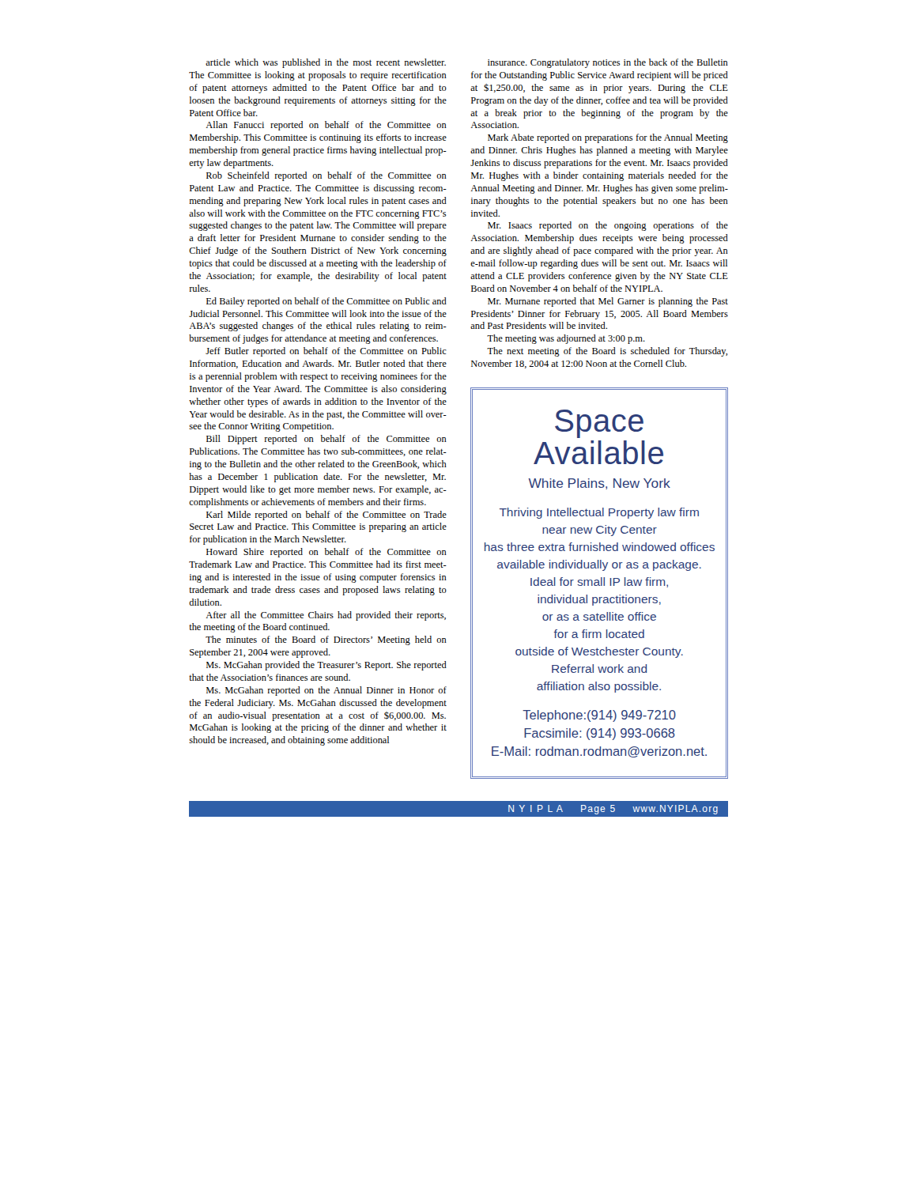article which was published in the most recent newsletter. The Committee is looking at proposals to require recertification of patent attorneys admitted to the Patent Office bar and to loosen the background requirements of attorneys sitting for the Patent Office bar.
Allan Fanucci reported on behalf of the Committee on Membership. This Committee is continuing its efforts to increase membership from general practice firms having intellectual property law departments.
Rob Scheinfeld reported on behalf of the Committee on Patent Law and Practice. The Committee is discussing recommending and preparing New York local rules in patent cases and also will work with the Committee on the FTC concerning FTC’s suggested changes to the patent law. The Committee will prepare a draft letter for President Murnane to consider sending to the Chief Judge of the Southern District of New York concerning topics that could be discussed at a meeting with the leadership of the Association; for example, the desirability of local patent rules.
Ed Bailey reported on behalf of the Committee on Public and Judicial Personnel. This Committee will look into the issue of the ABA’s suggested changes of the ethical rules relating to reimbursement of judges for attendance at meeting and conferences.
Jeff Butler reported on behalf of the Committee on Public Information, Education and Awards. Mr. Butler noted that there is a perennial problem with respect to receiving nominees for the Inventor of the Year Award. The Committee is also considering whether other types of awards in addition to the Inventor of the Year would be desirable. As in the past, the Committee will oversee the Connor Writing Competition.
Bill Dippert reported on behalf of the Committee on Publications. The Committee has two sub-committees, one relating to the Bulletin and the other related to the GreenBook, which has a December 1 publication date. For the newsletter, Mr. Dippert would like to get more member news. For example, accomplishments or achievements of members and their firms.
Karl Milde reported on behalf of the Committee on Trade Secret Law and Practice. This Committee is preparing an article for publication in the March Newsletter.
Howard Shire reported on behalf of the Committee on Trademark Law and Practice. This Committee had its first meeting and is interested in the issue of using computer forensics in trademark and trade dress cases and proposed laws relating to dilution.
After all the Committee Chairs had provided their reports, the meeting of the Board continued.
The minutes of the Board of Directors’ Meeting held on September 21, 2004 were approved.
Ms. McGahan provided the Treasurer’s Report. She reported that the Association’s finances are sound.
Ms. McGahan reported on the Annual Dinner in Honor of the Federal Judiciary. Ms. McGahan discussed the development of an audio-visual presentation at a cost of $6,000.00. Ms. McGahan is looking at the pricing of the dinner and whether it should be increased, and obtaining some additional
insurance. Congratulatory notices in the back of the Bulletin for the Outstanding Public Service Award recipient will be priced at $1,250.00, the same as in prior years. During the CLE Program on the day of the dinner, coffee and tea will be provided at a break prior to the beginning of the program by the Association.
Mark Abate reported on preparations for the Annual Meeting and Dinner. Chris Hughes has planned a meeting with Marylee Jenkins to discuss preparations for the event. Mr. Isaacs provided Mr. Hughes with a binder containing materials needed for the Annual Meeting and Dinner. Mr. Hughes has given some preliminary thoughts to the potential speakers but no one has been invited.
Mr. Isaacs reported on the ongoing operations of the Association. Membership dues receipts were being processed and are slightly ahead of pace compared with the prior year. An e-mail follow-up regarding dues will be sent out. Mr. Isaacs will attend a CLE providers conference given by the NY State CLE Board on November 4 on behalf of the NYIPLA.
Mr. Murnane reported that Mel Garner is planning the Past Presidents’ Dinner for February 15, 2005. All Board Members and Past Presidents will be invited.
The meeting was adjourned at 3:00 p.m.
The next meeting of the Board is scheduled for Thursday, November 18, 2004 at 12:00 Noon at the Cornell Club.
Space
Available
White Plains, New York
Thriving Intellectual Property law firm
near new City Center
has three extra furnished windowed offices
available individually or as a package.
Ideal for small IP law firm,
individual practitioners,
or as a satellite office
for a firm located
outside of Westchester County.
Referral work and
affiliation also possible.
Telephone:(914) 949-7210
Facsimile: (914) 993-0668
E-Mail: rodman.rodman@verizon.net.
N Y I P L A Page 5 www.NYIPLA.org